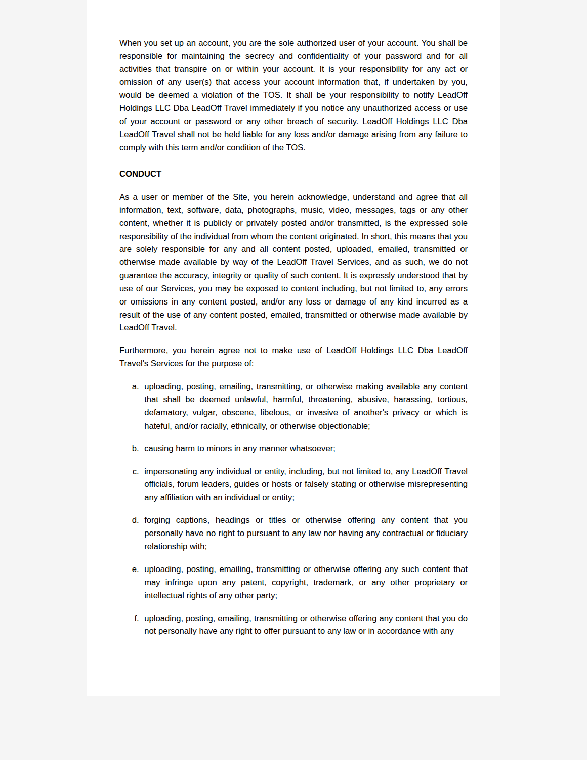When you set up an account, you are the sole authorized user of your account. You shall be responsible for maintaining the secrecy and confidentiality of your password and for all activities that transpire on or within your account. It is your responsibility for any act or omission of any user(s) that access your account information that, if undertaken by you, would be deemed a violation of the TOS. It shall be your responsibility to notify LeadOff Holdings LLC Dba LeadOff Travel immediately if you notice any unauthorized access or use of your account or password or any other breach of security. LeadOff Holdings LLC Dba LeadOff Travel shall not be held liable for any loss and/or damage arising from any failure to comply with this term and/or condition of the TOS.
CONDUCT
As a user or member of the Site, you herein acknowledge, understand and agree that all information, text, software, data, photographs, music, video, messages, tags or any other content, whether it is publicly or privately posted and/or transmitted, is the expressed sole responsibility of the individual from whom the content originated. In short, this means that you are solely responsible for any and all content posted, uploaded, emailed, transmitted or otherwise made available by way of the LeadOff Travel Services, and as such, we do not guarantee the accuracy, integrity or quality of such content. It is expressly understood that by use of our Services, you may be exposed to content including, but not limited to, any errors or omissions in any content posted, and/or any loss or damage of any kind incurred as a result of the use of any content posted, emailed, transmitted or otherwise made available by LeadOff Travel.
Furthermore, you herein agree not to make use of LeadOff Holdings LLC Dba LeadOff Travel's Services for the purpose of:
uploading, posting, emailing, transmitting, or otherwise making available any content that shall be deemed unlawful, harmful, threatening, abusive, harassing, tortious, defamatory, vulgar, obscene, libelous, or invasive of another's privacy or which is hateful, and/or racially, ethnically, or otherwise objectionable;
causing harm to minors in any manner whatsoever;
impersonating any individual or entity, including, but not limited to, any LeadOff Travel officials, forum leaders, guides or hosts or falsely stating or otherwise misrepresenting any affiliation with an individual or entity;
forging captions, headings or titles or otherwise offering any content that you personally have no right to pursuant to any law nor having any contractual or fiduciary relationship with;
uploading, posting, emailing, transmitting or otherwise offering any such content that may infringe upon any patent, copyright, trademark, or any other proprietary or intellectual rights of any other party;
uploading, posting, emailing, transmitting or otherwise offering any content that you do not personally have any right to offer pursuant to any law or in accordance with any